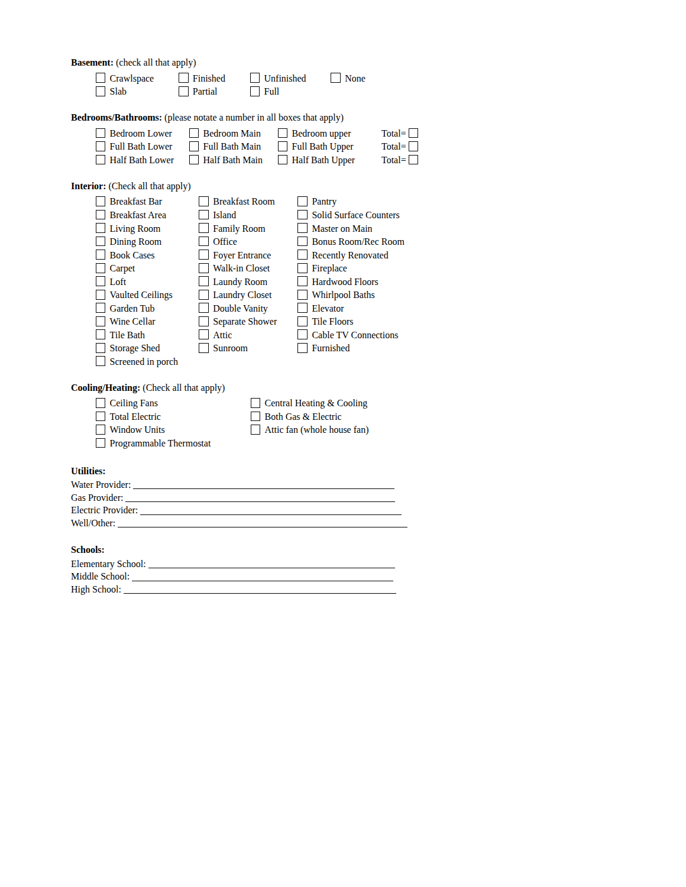Basement: (check all that apply)
| Crawlspace | Finished | Unfinished | None |
| Slab | Partial | Full | |
Bedrooms/Bathrooms: (please notate a number in all boxes that apply)
| Bedroom Lower | Bedroom Main | Bedroom upper | Total= |
| Full Bath Lower | Full Bath Main | Full Bath Upper | Total= |
| Half Bath Lower | Half Bath Main | Half Bath Upper | Total= |
Interior: (Check all that apply)
| Breakfast Bar | Breakfast Room | Pantry |
| Breakfast Area | Island | Solid Surface Counters |
| Living Room | Family Room | Master on Main |
| Dining Room | Office | Bonus Room/Rec Room |
| Book Cases | Foyer Entrance | Recently Renovated |
| Carpet | Walk-in Closet | Fireplace |
| Loft | Laundy Room | Hardwood Floors |
| Vaulted Ceilings | Laundry Closet | Whirlpool Baths |
| Garden Tub | Double Vanity | Elevator |
| Wine Cellar | Separate Shower | Tile Floors |
| Tile Bath | Attic | Cable TV Connections |
| Storage Shed | Sunroom | Furnished |
| Screened in porch | | |
Cooling/Heating: (Check all that apply)
| Ceiling Fans | Central Heating & Cooling |
| Total Electric | Both Gas & Electric |
| Window Units | Attic fan (whole house fan) |
| Programmable Thermostat | |
Utilities:
Water Provider:
Gas Provider:
Electric Provider:
Well/Other:
Schools:
Elementary School:
Middle School:
High School: